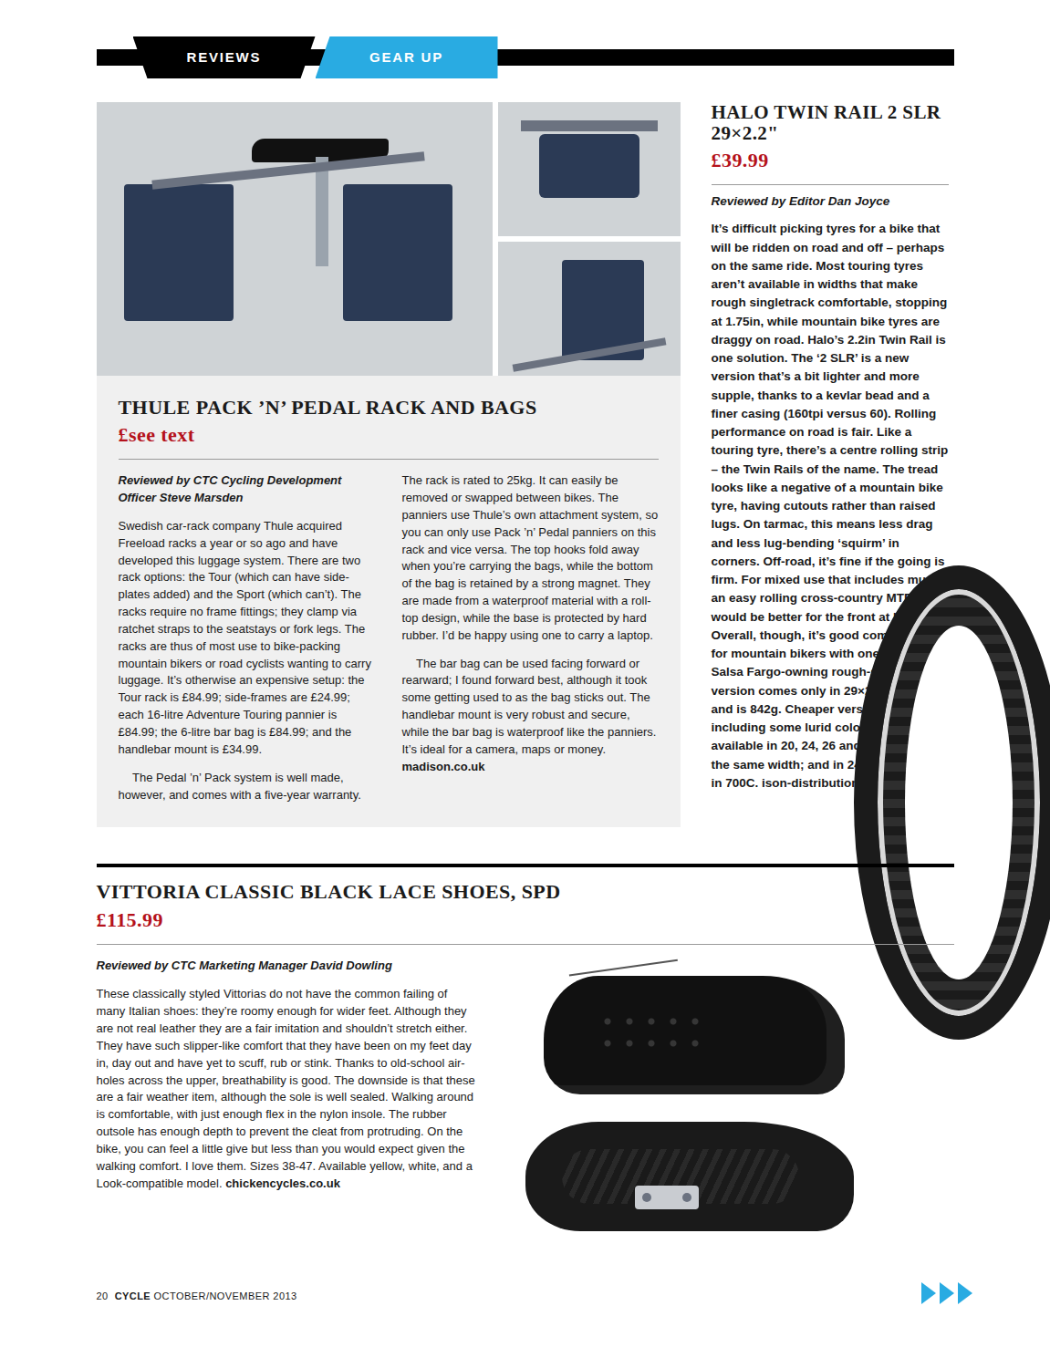Reviews
Gear Up
Thule Pack ’n’ Pedal Rack and Bags
£see text
Reviewed by CTC Cycling Development Officer Steve Marsden
Swedish car-rack company Thule acquired Freeload racks a year or so ago and have developed this luggage system. There are two rack options: the Tour (which can have side-plates added) and the Sport (which can’t). The racks require no frame fittings; they clamp via ratchet straps to the seatstays or fork legs. The racks are thus of most use to bike-packing mountain bikers or road cyclists wanting to carry luggage. It’s otherwise an expensive setup: the Tour rack is £84.99; side-frames are £24.99; each 16-litre Adventure Touring pannier is £84.99; the 6-litre bar bag is £84.99; and the handlebar mount is £34.99.
The Pedal ’n’ Pack system is well made, however, and comes with a five-year warranty. The rack is rated to 25kg. It can easily be removed or swapped between bikes. The panniers use Thule’s own attachment system, so you can only use Pack ’n’ Pedal panniers on this rack and vice versa. The top hooks fold away when you’re carrying the bags, while the bottom of the bag is retained by a strong magnet. They are made from a waterproof material with a roll-top design, while the base is protected by hard rubber. I’d be happy using one to carry a laptop.
The bar bag can be used facing forward or rearward; I found forward best, although it took some getting used to as the bag sticks out. The handlebar mount is very robust and secure, while the bar bag is waterproof like the panniers. It’s ideal for a camera, maps or money. madison.co.uk
Halo Twin Rail 2 SLR 29×2.2"
£39.99
Reviewed by Editor Dan Joyce
It’s difficult picking tyres for a bike that will be ridden on road and off – perhaps on the same ride. Most touring tyres aren’t available in widths that make rough singletrack comfortable, stopping at 1.75in, while mountain bike tyres are draggy on road. Halo’s 2.2in Twin Rail is one solution. The ‘2 SLR’ is a new version that’s a bit lighter and more supple, thanks to a kevlar bead and a finer casing (160tpi versus 60). Rolling performance on road is fair. Like a touring tyre, there’s a centre rolling strip – the Twin Rails of the name. The tread looks like a negative of a mountain bike tyre, having cutouts rather than raised lugs. On tarmac, this means less drag and less lug-bending ‘squirm’ in corners. Off-road, it’s fine if the going is firm. For mixed use that includes mud, an easy rolling cross-country MTB tyre would be better for the front at least. Overall, though, it’s good compromise for mountain bikers with one bike or for Salsa Fargo-owning rough-stuffers. This version comes only in 29×2.2in (56-622) and is 842g. Cheaper versions – including some lurid colours – are available in 20, 24, 26 and 29in sizes in the same width; and in 24, 29 and 38mm in 700C. ison-distribution.com
Vittoria Classic Black Lace Shoes, SPD
£115.99
Reviewed by CTC Marketing Manager David Dowling
These classically styled Vittorias do not have the common failing of many Italian shoes: they’re roomy enough for wider feet. Although they are not real leather they are a fair imitation and shouldn’t stretch either. They have such slipper-like comfort that they have been on my feet day in, day out and have yet to scuff, rub or stink. Thanks to old-school air-holes across the upper, breathability is good. The downside is that these are a fair weather item, although the sole is well sealed. Walking around is comfortable, with just enough flex in the nylon insole. The rubber outsole has enough depth to prevent the cleat from protruding. On the bike, you can feel a little give but less than you would expect given the walking comfort. I love them. Sizes 38-47. Available yellow, white, and a Look-compatible model. chickencycles.co.uk
20 CYCLE OCTOBER/NOVEMBER 2013